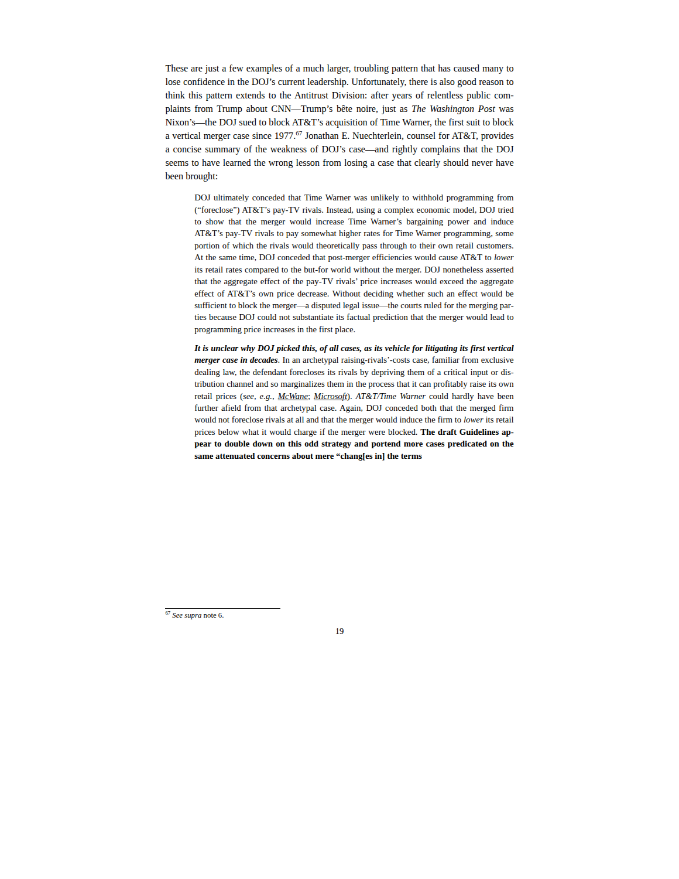These are just a few examples of a much larger, troubling pattern that has caused many to lose confidence in the DOJ’s current leadership. Unfortunately, there is also good reason to think this pattern extends to the Antitrust Division: after years of relentless public complaints from Trump about CNN—Trump’s bête noire, just as The Washington Post was Nixon’s—the DOJ sued to block AT&T’s acquisition of Time Warner, the first suit to block a vertical merger case since 1977.67 Jonathan E. Nuechterlein, counsel for AT&T, provides a concise summary of the weakness of DOJ’s case—and rightly complains that the DOJ seems to have learned the wrong lesson from losing a case that clearly should never have been brought:
DOJ ultimately conceded that Time Warner was unlikely to withhold programming from (“foreclose”) AT&T’s pay-TV rivals. Instead, using a complex economic model, DOJ tried to show that the merger would increase Time Warner’s bargaining power and induce AT&T’s pay-TV rivals to pay somewhat higher rates for Time Warner programming, some portion of which the rivals would theoretically pass through to their own retail customers. At the same time, DOJ conceded that post-merger efficiencies would cause AT&T to lower its retail rates compared to the but-for world without the merger. DOJ nonetheless asserted that the aggregate effect of the pay-TV rivals’ price increases would exceed the aggregate effect of AT&T’s own price decrease. Without deciding whether such an effect would be sufficient to block the merger—a disputed legal issue—the courts ruled for the merging parties because DOJ could not substantiate its factual prediction that the merger would lead to programming price increases in the first place.
It is unclear why DOJ picked this, of all cases, as its vehicle for litigating its first vertical merger case in decades. In an archetypal raising-rivals’-costs case, familiar from exclusive dealing law, the defendant forecloses its rivals by depriving them of a critical input or distribution channel and so marginalizes them in the process that it can profitably raise its own retail prices (see, e.g., McWane; Microsoft). AT&T/Time Warner could hardly have been further afield from that archetypal case. Again, DOJ conceded both that the merged firm would not foreclose rivals at all and that the merger would induce the firm to lower its retail prices below what it would charge if the merger were blocked. The draft Guidelines appear to double down on this odd strategy and portend more cases predicated on the same attenuated concerns about mere “chang[es in] the terms
67 See supra note 6.
19